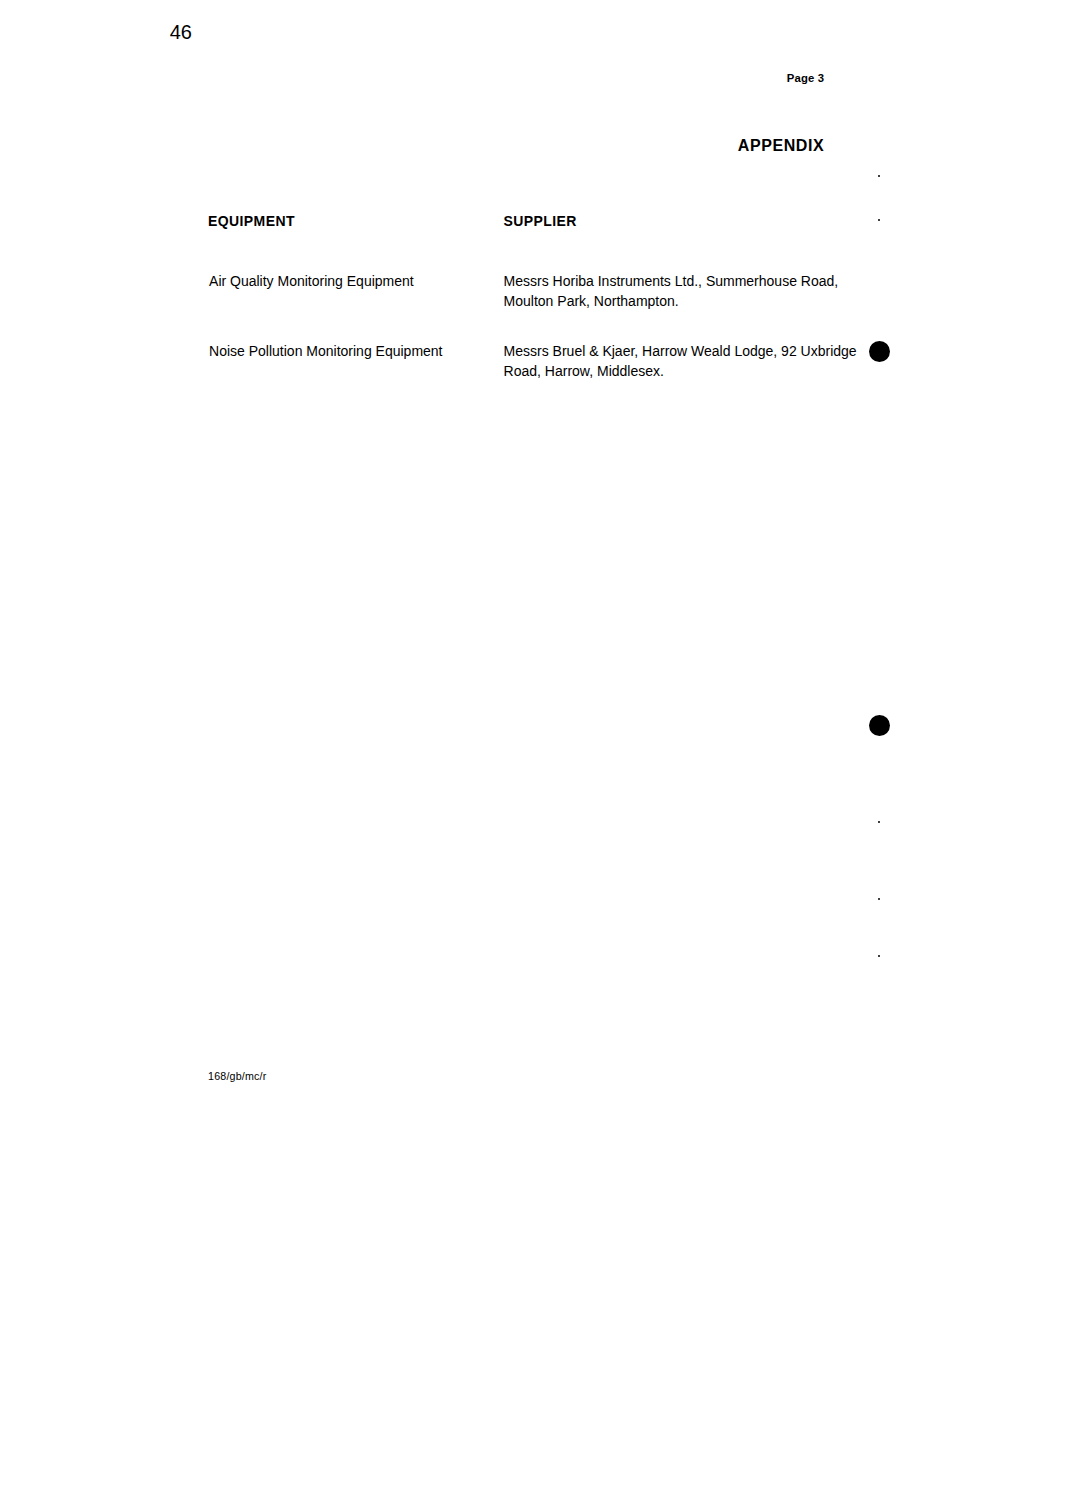46
Page 3
APPENDIX
| EQUIPMENT | SUPPLIER |
| --- | --- |
| Air Quality Monitoring Equipment | Messrs Horiba Instruments Ltd., Summerhouse Road, Moulton Park, Northampton. |
| Noise Pollution Monitoring Equipment | Messrs Bruel & Kjaer, Harrow Weald Lodge, 92 Uxbridge Road, Harrow, Middlesex. |
168/gb/mc/r